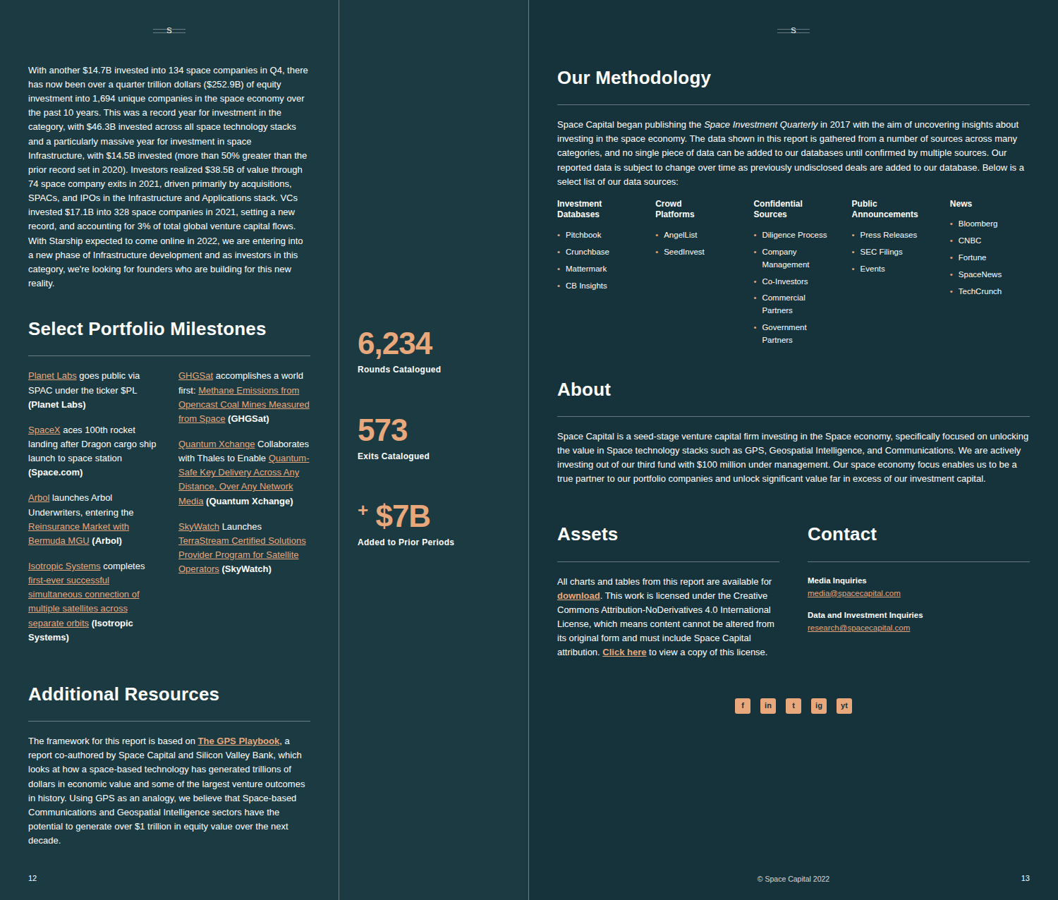With another $14.7B invested into 134 space companies in Q4, there has now been over a quarter trillion dollars ($252.9B) of equity investment into 1,694 unique companies in the space economy over the past 10 years. This was a record year for investment in the category, with $46.3B invested across all space technology stacks and a particularly massive year for investment in space Infrastructure, with $14.5B invested (more than 50% greater than the prior record set in 2020). Investors realized $38.5B of value through 74 space company exits in 2021, driven primarily by acquisitions, SPACs, and IPOs in the Infrastructure and Applications stack. VCs invested $17.1B into 328 space companies in 2021, setting a new record, and accounting for 3% of total global venture capital flows. With Starship expected to come online in 2022, we are entering into a new phase of Infrastructure development and as investors in this category, we're looking for founders who are building for this new reality.
Select Portfolio Milestones
Planet Labs goes public via SPAC under the ticker $PL (Planet Labs)
SpaceX aces 100th rocket landing after Dragon cargo ship launch to space station (Space.com)
Arbol launches Arbol Underwriters, entering the Reinsurance Market with Bermuda MGU (Arbol)
Isotropic Systems completes first-ever successful simultaneous connection of multiple satellites across separate orbits (Isotropic Systems)
GHGSat accomplishes a world first: Methane Emissions from Opencast Coal Mines Measured from Space (GHGSat)
Quantum Xchange Collaborates with Thales to Enable Quantum-Safe Key Delivery Across Any Distance, Over Any Network Media (Quantum Xchange)
SkyWatch Launches TerraStream Certified Solutions Provider Program for Satellite Operators (SkyWatch)
Additional Resources
The framework for this report is based on The GPS Playbook, a report co-authored by Space Capital and Silicon Valley Bank, which looks at how a space-based technology has generated trillions of dollars in economic value and some of the largest venture outcomes in history. Using GPS as an analogy, we believe that Space-based Communications and Geospatial Intelligence sectors have the potential to generate over $1 trillion in equity value over the next decade.
12
6,234
Rounds Catalogued
573
Exits Catalogued
+ $7B
Added to Prior Periods
Our Methodology
Space Capital began publishing the Space Investment Quarterly in 2017 with the aim of uncovering insights about investing in the space economy. The data shown in this report is gathered from a number of sources across many categories, and no single piece of data can be added to our databases until confirmed by multiple sources. Our reported data is subject to change over time as previously undisclosed deals are added to our database. Below is a select list of our data sources:
Investment
Databases
Pitchbook
Crunchbase
Mattermark
CB Insights
Crowd
Platforms
AngelList
SeedInvest
Confidential
Sources
Diligence Process
Company Management
Co-Investors
Commercial Partners
Government Partners
Public
Announcements
Press Releases
SEC Filings
Events
News
Bloomberg
CNBC
Fortune
SpaceNews
TechCrunch
About
Space Capital is a seed-stage venture capital firm investing in the Space economy, specifically focused on unlocking the value in Space technology stacks such as GPS, Geospatial Intelligence, and Communications. We are actively investing out of our third fund with $100 million under management. Our space economy focus enables us to be a true partner to our portfolio companies and unlock significant value far in excess of our investment capital.
Assets
All charts and tables from this report are available for download. This work is licensed under the Creative Commons Attribution-NoDerivatives 4.0 International License, which means content cannot be altered from its original form and must include Space Capital attribution. Click here to view a copy of this license.
Contact
Media Inquiries media@spacecapital.com
Data and Investment Inquiries research@spacecapital.com
© Space Capital 2022
13